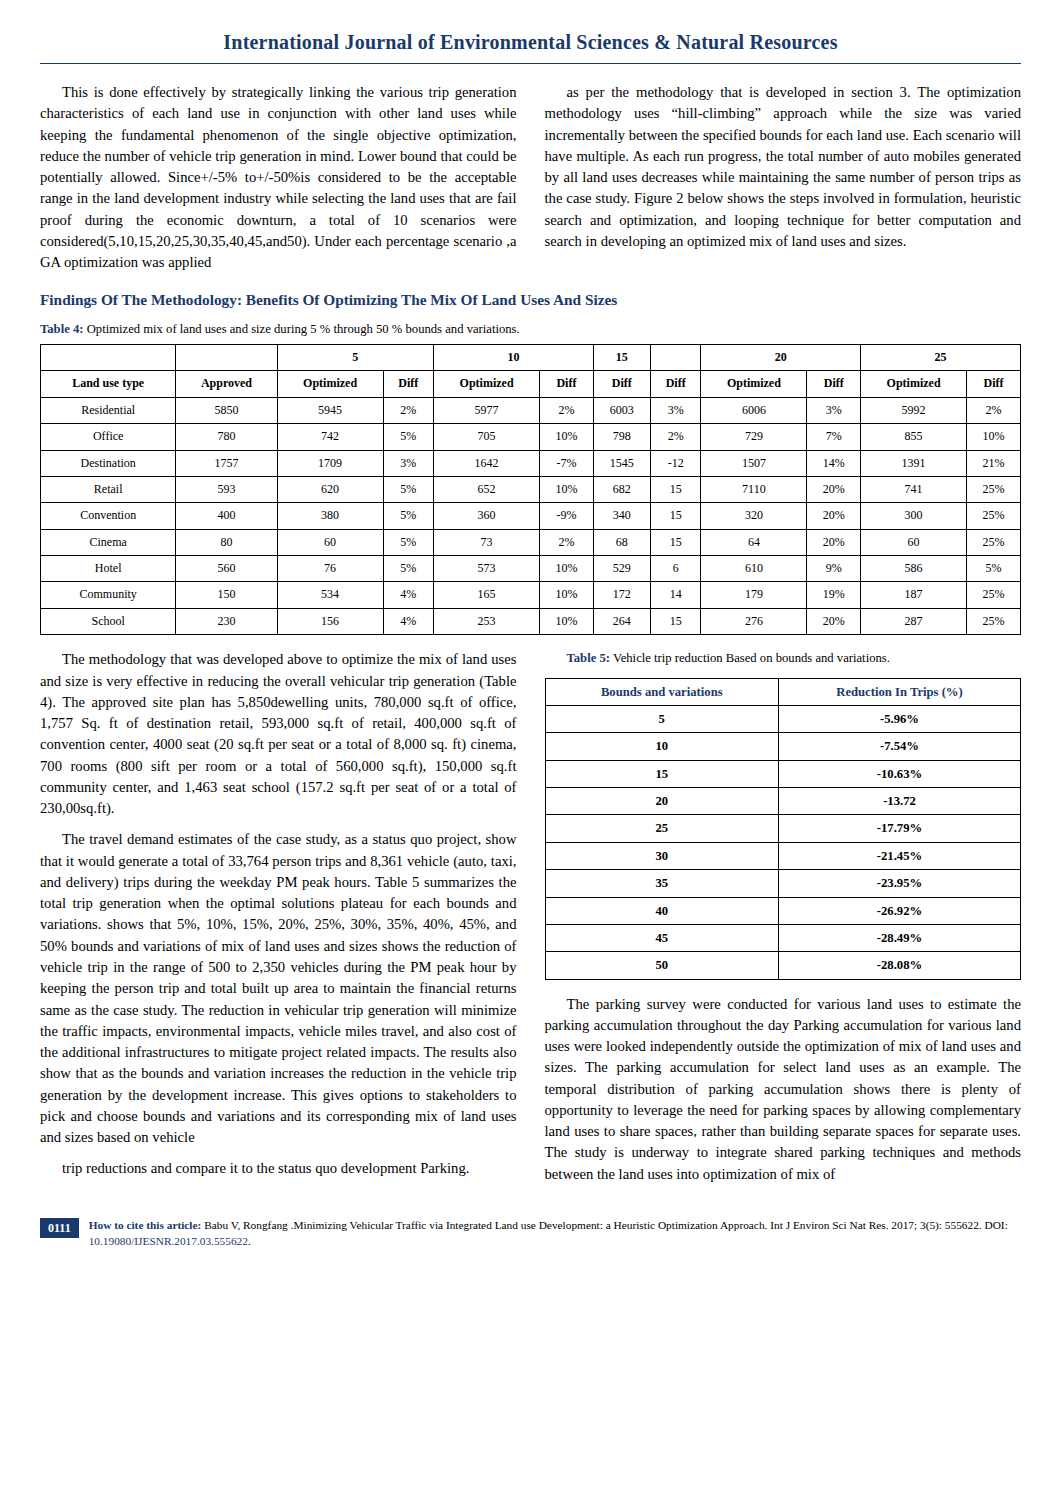International Journal of Environmental Sciences & Natural Resources
This is done effectively by strategically linking the various trip generation characteristics of each land use in conjunction with other land uses while keeping the fundamental phenomenon of the single objective optimization, reduce the number of vehicle trip generation in mind. Lower bound that could be potentially allowed. Since+/-5% to+/-50%is considered to be the acceptable range in the land development industry while selecting the land uses that are fail proof during the economic downturn, a total of 10 scenarios were considered(5,10,15,20,25,30,35,40,45,and50). Under each percentage scenario ,a GA optimization was applied
as per the methodology that is developed in section 3. The optimization methodology uses “hill-climbing” approach while the size was varied incrementally between the specified bounds for each land use. Each scenario will have multiple. As each run progress, the total number of auto mobiles generated by all land uses decreases while maintaining the same number of person trips as the case study. Figure 2 below shows the steps involved in formulation, heuristic search and optimization, and looping technique for better computation and search in developing an optimized mix of land uses and sizes.
Findings Of The Methodology: Benefits Of Optimizing The Mix Of Land Uses And Sizes
Table 4: Optimized mix of land uses and size during 5 % through 50 % bounds and variations.
| | | 5 | 10 | 15 | | 20 | 25 |
| --- | --- | --- | --- | --- | --- | --- | --- |
| Land use type | Approved | Optimized | Diff | Optimized | Diff | Diff | Diff | Optimized | Diff | Optimized | Diff |
| Residential | 5850 | 5945 | 2% | 5977 | 2% | 6003 | 3% | 6006 | 3% | 5992 | 2% |
| Office | 780 | 742 | 5% | 705 | 10% | 798 | 2% | 729 | 7% | 855 | 10% |
| Destination | 1757 | 1709 | 3% | 1642 | -7% | 1545 | -12 | 1507 | 14% | 1391 | 21% |
| Retail | 593 | 620 | 5% | 652 | 10% | 682 | 15 | 7110 | 20% | 741 | 25% |
| Convention | 400 | 380 | 5% | 360 | -9% | 340 | 15 | 320 | 20% | 300 | 25% |
| Cinema | 80 | 60 | 5% | 73 | 2% | 68 | 15 | 64 | 20% | 60 | 25% |
| Hotel | 560 | 76 | 5% | 573 | 10% | 529 | 6 | 610 | 9% | 586 | 5% |
| Community | 150 | 534 | 4% | 165 | 10% | 172 | 14 | 179 | 19% | 187 | 25% |
| School | 230 | 156 | 4% | 253 | 10% | 264 | 15 | 276 | 20% | 287 | 25% |
The methodology that was developed above to optimize the mix of land uses and size is very effective in reducing the overall vehicular trip generation (Table 4). The approved site plan has 5,850dewelling units, 780,000 sq.ft of office, 1,757 Sq. ft of destination retail, 593,000 sq.ft of retail, 400,000 sq.ft of convention center, 4000 seat (20 sq.ft per seat or a total of 8,000 sq. ft) cinema, 700 rooms (800 sift per room or a total of 560,000 sq.ft), 150,000 sq.ft community center, and 1,463 seat school (157.2 sq.ft per seat of or a total of 230,00sq.ft).
The travel demand estimates of the case study, as a status quo project, show that it would generate a total of 33,764 person trips and 8,361 vehicle (auto, taxi, and delivery) trips during the weekday PM peak hours. Table 5 summarizes the total trip generation when the optimal solutions plateau for each bounds and variations. shows that 5%, 10%, 15%, 20%, 25%, 30%, 35%, 40%, 45%, and 50% bounds and variations of mix of land uses and sizes shows the reduction of vehicle trip in the range of 500 to 2,350 vehicles during the PM peak hour by keeping the person trip and total built up area to maintain the financial returns same as the case study. The reduction in vehicular trip generation will minimize the traffic impacts, environmental impacts, vehicle miles travel, and also cost of the additional infrastructures to mitigate project related impacts. The results also show that as the bounds and variation increases the reduction in the vehicle trip generation by the development increase. This gives options to stakeholders to pick and choose bounds and variations and its corresponding mix of land uses and sizes based on vehicle
trip reductions and compare it to the status quo development Parking.
Table 5: Vehicle trip reduction Based on bounds and variations.
| Bounds and variations | Reduction In Trips (%) |
| --- | --- |
| 5 | -5.96% |
| 10 | -7.54% |
| 15 | -10.63% |
| 20 | -13.72 |
| 25 | -17.79% |
| 30 | -21.45% |
| 35 | -23.95% |
| 40 | -26.92% |
| 45 | -28.49% |
| 50 | -28.08% |
The parking survey were conducted for various land uses to estimate the parking accumulation throughout the day Parking accumulation for various land uses were looked independently outside the optimization of mix of land uses and sizes. The parking accumulation for select land uses as an example. The temporal distribution of parking accumulation shows there is plenty of opportunity to leverage the need for parking spaces by allowing complementary land uses to share spaces, rather than building separate spaces for separate uses. The study is underway to integrate shared parking techniques and methods between the land uses into optimization of mix of
0111
How to cite this article: Babu V, Rongfang .Minimizing Vehicular Traffic via Integrated Land use Development: a Heuristic Optimization Approach. Int J Environ Sci Nat Res. 2017; 3(5): 555622. DOI: 10.19080/IJESNR.2017.03.555622.